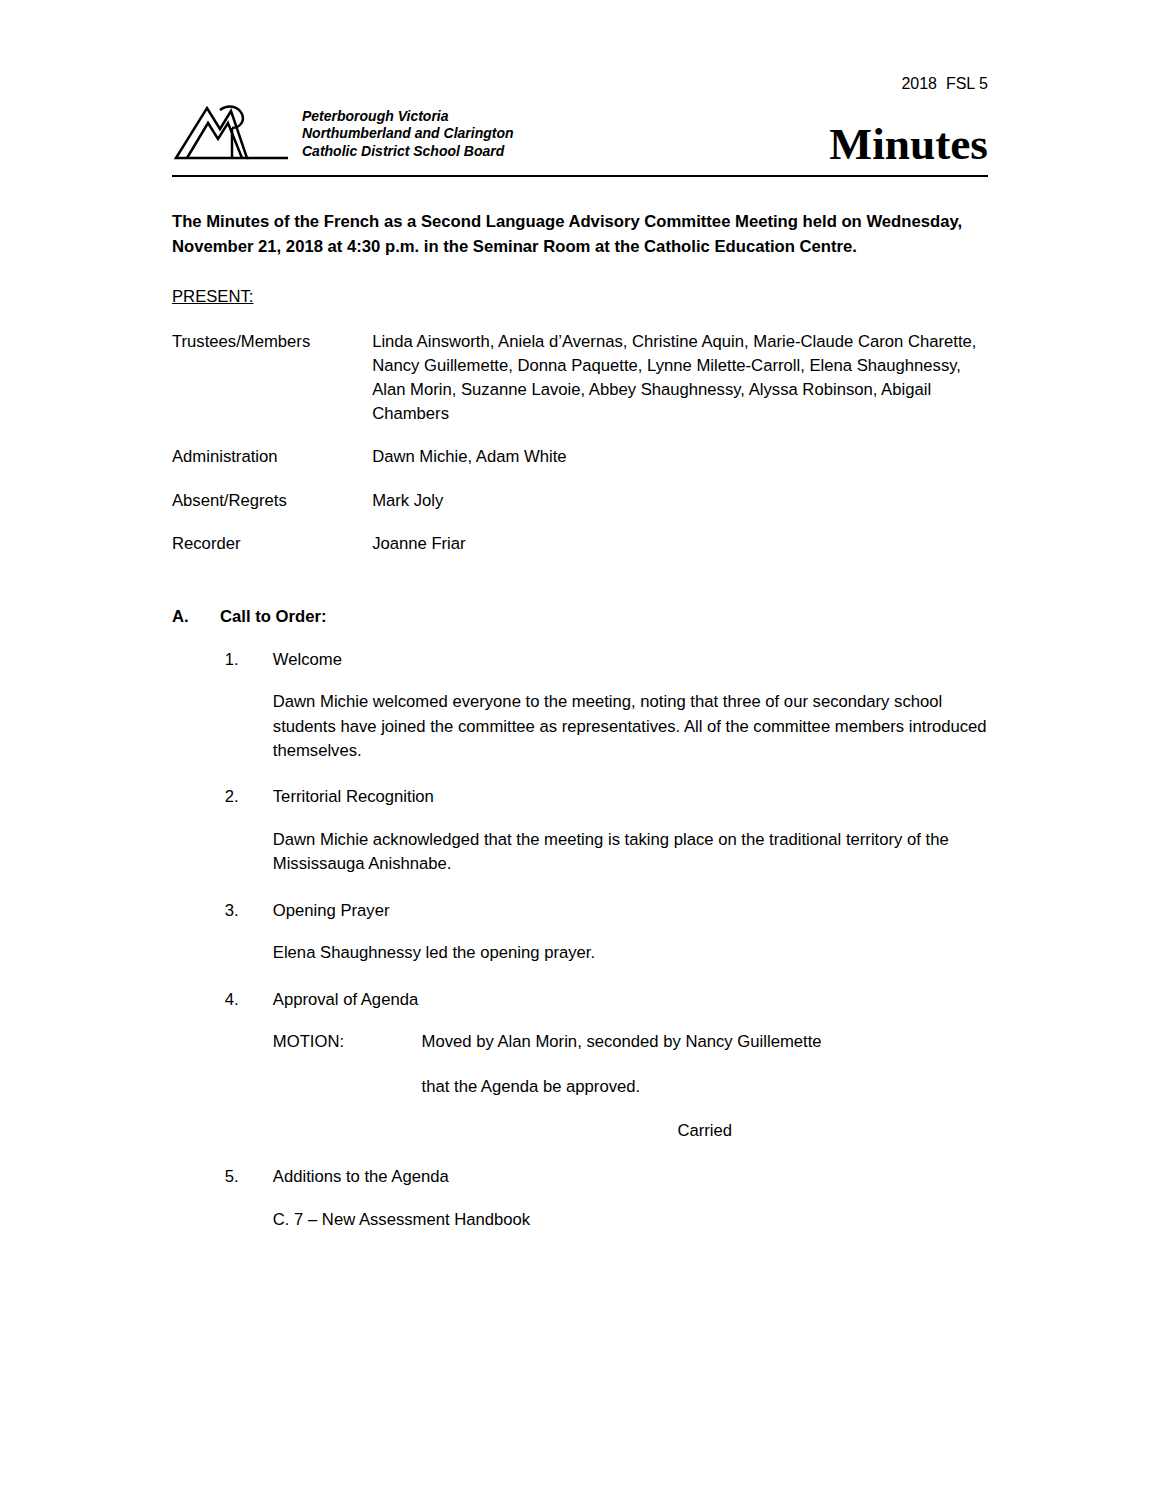2018 FSL 5
Peterborough Victoria Northumberland and Clarington Catholic District School Board
Minutes
The Minutes of the French as a Second Language Advisory Committee Meeting held on Wednesday, November 21, 2018 at 4:30 p.m. in the Seminar Room at the Catholic Education Centre.
PRESENT:
| Trustees/Members | Linda Ainsworth, Aniela d’Avernas, Christine Aquin, Marie-Claude Caron Charette, Nancy Guillemette, Donna Paquette, Lynne Milette-Carroll, Elena Shaughnessy, Alan Morin, Suzanne Lavoie, Abbey Shaughnessy, Alyssa Robinson, Abigail Chambers |
| Administration | Dawn Michie, Adam White |
| Absent/Regrets | Mark Joly |
| Recorder | Joanne Friar |
A. Call to Order:
Welcome
Dawn Michie welcomed everyone to the meeting, noting that three of our secondary school students have joined the committee as representatives. All of the committee members introduced themselves.
Territorial Recognition
Dawn Michie acknowledged that the meeting is taking place on the traditional territory of the Mississauga Anishnabe.
Opening Prayer
Elena Shaughnessy led the opening prayer.
Approval of Agenda
MOTION:
Moved by Alan Morin, seconded by Nancy Guillemette
that the Agenda be approved.
Carried
Additions to the Agenda
C. 7 – New Assessment Handbook